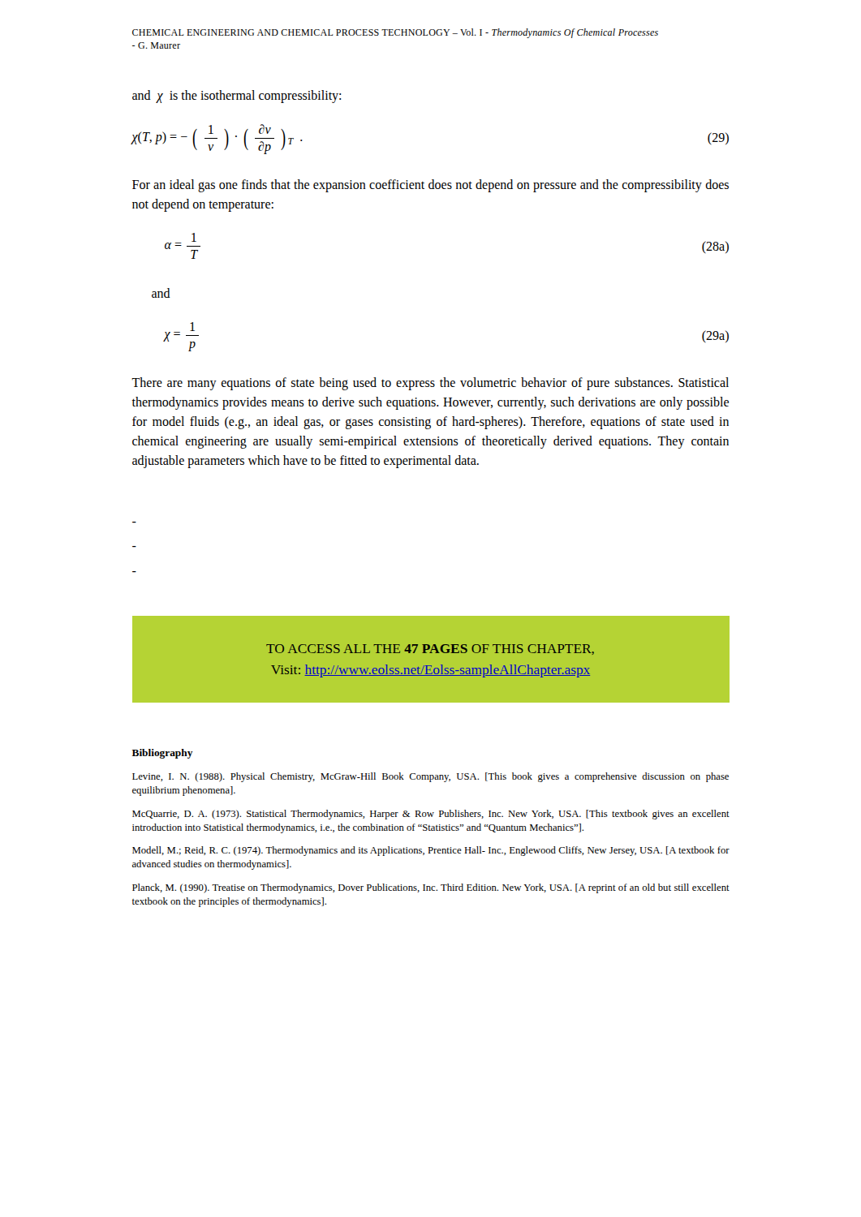CHEMICAL ENGINEERING AND CHEMICAL PROCESS TECHNOLOGY – Vol. I - Thermodynamics Of Chemical Processes
- G. Maurer
and χ is the isothermal compressibility:
χ(T, p) = − ( 1 v ) · ( ∂v∂p ) T .
(29)
For an ideal gas one finds that the expansion coefficient does not depend on pressure and the compressibility does not depend on temperature:
α = 1 T
(28a)
and
χ = 1 p
(29a)
There are many equations of state being used to express the volumetric behavior of pure substances. Statistical thermodynamics provides means to derive such equations. However, currently, such derivations are only possible for model fluids (e.g., an ideal gas, or gases consisting of hard-spheres). Therefore, equations of state used in chemical engineering are usually semi-empirical extensions of theoretically derived equations. They contain adjustable parameters which have to be fitted to experimental data.
-
-
-
TO ACCESS ALL THE 47 PAGES OF THIS CHAPTER,
Visit: http://www.eolss.net/Eolss-sampleAllChapter.aspx
Bibliography
Levine, I. N. (1988). Physical Chemistry, McGraw-Hill Book Company, USA. [This book gives a comprehensive discussion on phase equilibrium phenomena].
McQuarrie, D. A. (1973). Statistical Thermodynamics, Harper & Row Publishers, Inc. New York, USA. [This textbook gives an excellent introduction into Statistical thermodynamics, i.e., the combination of “Statistics” and “Quantum Mechanics”].
Modell, M.; Reid, R. C. (1974). Thermodynamics and its Applications, Prentice Hall- Inc., Englewood Cliffs, New Jersey, USA. [A textbook for advanced studies on thermodynamics].
Planck, M. (1990). Treatise on Thermodynamics, Dover Publications, Inc. Third Edition. New York, USA. [A reprint of an old but still excellent textbook on the principles of thermodynamics].